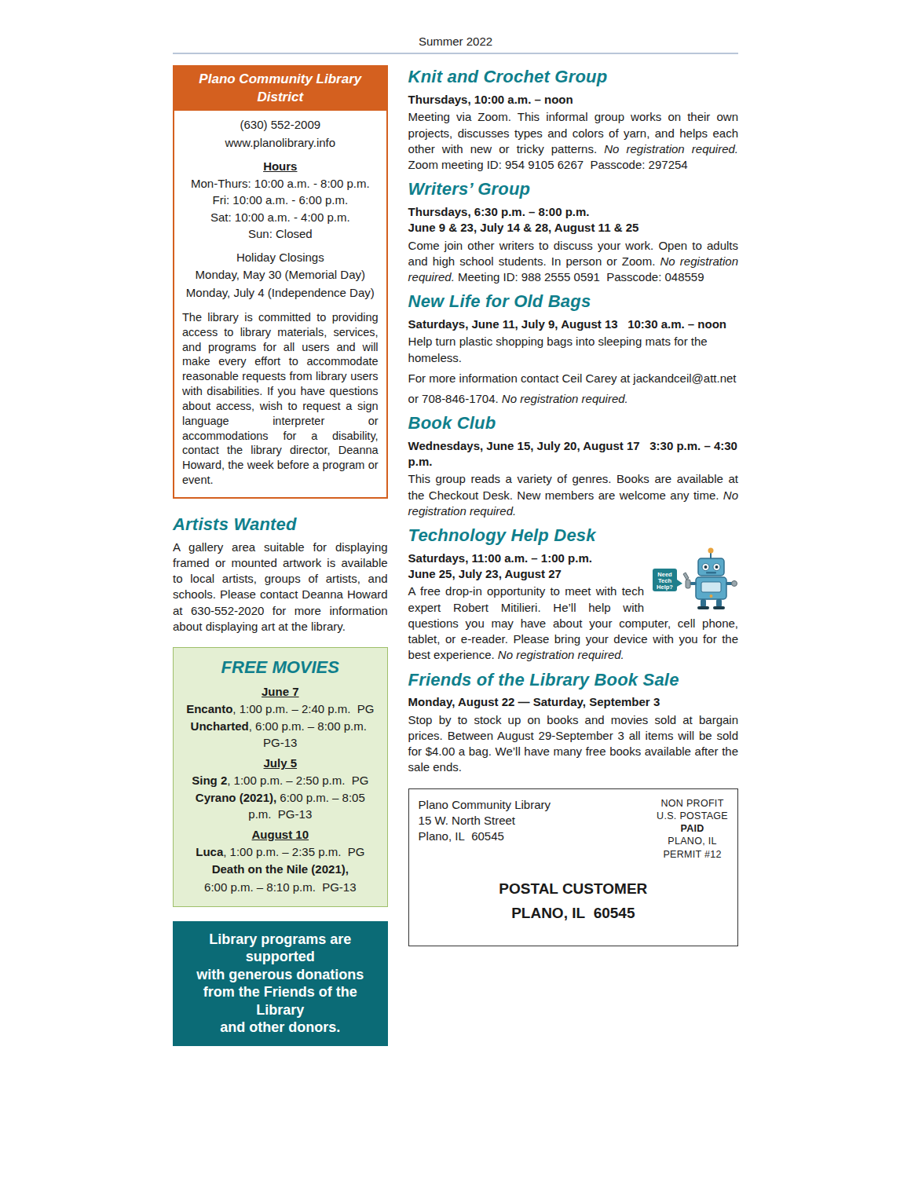Summer 2022
Plano Community Library District
(630) 552-2009
www.planolibrary.info
Hours
Mon-Thurs: 10:00 a.m. - 8:00 p.m.
Fri: 10:00 a.m. - 6:00 p.m.
Sat: 10:00 a.m. - 4:00 p.m.
Sun: Closed
Holiday Closings
Monday, May 30 (Memorial Day)
Monday, July 4 (Independence Day)
The library is committed to providing access to library materials, services, and programs for all users and will make every effort to accommodate reasonable requests from library users with disabilities. If you have questions about access, wish to request a sign language interpreter or accommodations for a disability, contact the library director, Deanna Howard, the week before a program or event.
Artists Wanted
A gallery area suitable for displaying framed or mounted artwork is available to local artists, groups of artists, and schools. Please contact Deanna Howard at 630-552-2020 for more information about displaying art at the library.
FREE MOVIES
June 7
Encanto, 1:00 p.m. – 2:40 p.m. PG
Uncharted, 6:00 p.m. – 8:00 p.m. PG-13
July 5
Sing 2, 1:00 p.m. – 2:50 p.m. PG
Cyrano (2021), 6:00 p.m. – 8:05 p.m. PG-13
August 10
Luca, 1:00 p.m. – 2:35 p.m. PG
Death on the Nile (2021),
6:00 p.m. – 8:10 p.m. PG-13
Library programs are supported
with generous donations
from the Friends of the Library
and other donors.
Knit and Crochet Group
Thursdays, 10:00 a.m. – noon
Meeting via Zoom. This informal group works on their own projects, discusses types and colors of yarn, and helps each other with new or tricky patterns. No registration required. Zoom meeting ID: 954 9105 6267 Passcode: 297254
Writers’ Group
Thursdays, 6:30 p.m. – 8:00 p.m.
June 9 & 23, July 14 & 28, August 11 & 25
Come join other writers to discuss your work. Open to adults and high school students. In person or Zoom. No registration required. Meeting ID: 988 2555 0591 Passcode: 048559
New Life for Old Bags
Saturdays, June 11, July 9, August 13 10:30 a.m. – noon
Help turn plastic shopping bags into sleeping mats for the homeless.
For more information contact Ceil Carey at jackandceil@att.net
or 708-846-1704. No registration required.
Book Club
Wednesdays, June 15, July 20, August 17 3:30 p.m. – 4:30 p.m.
This group reads a variety of genres. Books are available at the Checkout Desk. New members are welcome any time. No registration required.
Technology Help Desk
Need Tech Help?
Saturdays, 11:00 a.m. – 1:00 p.m.
June 25, July 23, August 27
A free drop-in opportunity to meet with tech expert Robert Mitilieri. He’ll help with questions you may have about your computer, cell phone, tablet, or e-reader. Please bring your device with you for the best experience. No registration required.
Friends of the Library Book Sale
Monday, August 22 — Saturday, September 3
Stop by to stock up on books and movies sold at bargain prices. Between August 29-September 3 all items will be sold for $4.00 a bag. We’ll have many free books available after the sale ends.
Plano Community Library
15 W. North Street
Plano, IL 60545
NON PROFIT
U.S. POSTAGE
PAID
PLANO, IL
PERMIT #12
POSTAL CUSTOMER
PLANO, IL 60545